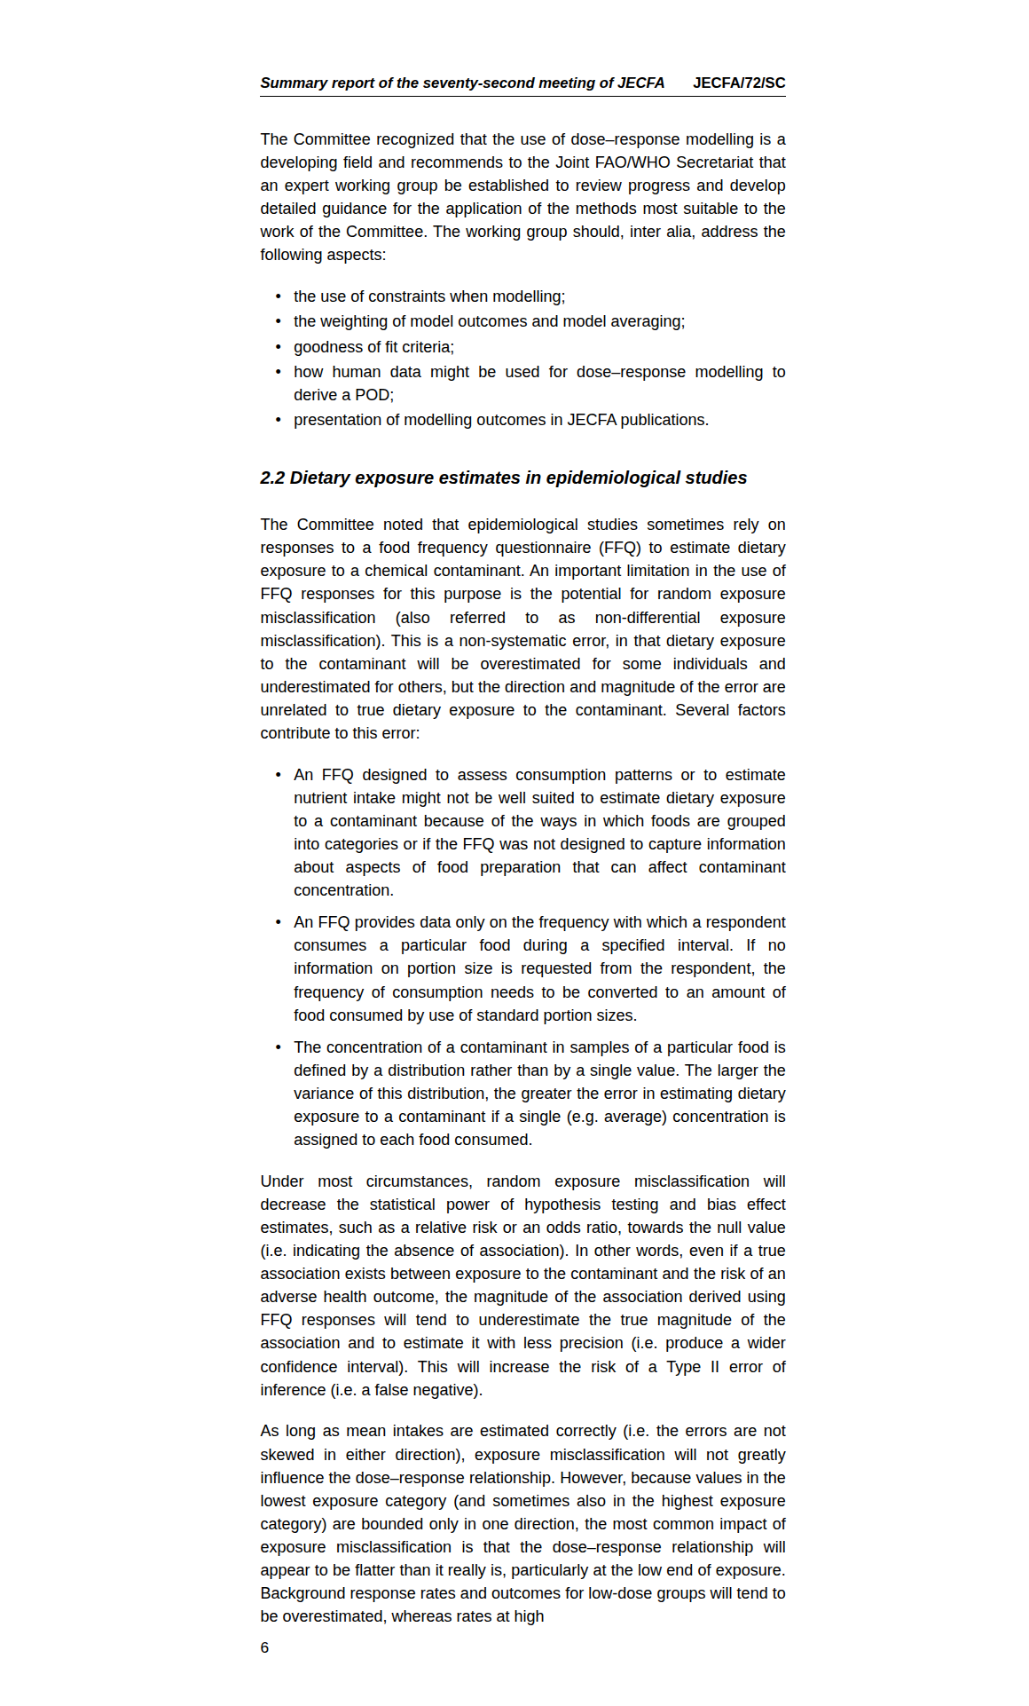Summary report of the seventy-second meeting of JECFA JECFA/72/SC
The Committee recognized that the use of dose–response modelling is a developing field and recommends to the Joint FAO/WHO Secretariat that an expert working group be established to review progress and develop detailed guidance for the application of the methods most suitable to the work of the Committee. The working group should, inter alia, address the following aspects:
the use of constraints when modelling;
the weighting of model outcomes and model averaging;
goodness of fit criteria;
how human data might be used for dose–response modelling to derive a POD;
presentation of modelling outcomes in JECFA publications.
2.2 Dietary exposure estimates in epidemiological studies
The Committee noted that epidemiological studies sometimes rely on responses to a food frequency questionnaire (FFQ) to estimate dietary exposure to a chemical contaminant. An important limitation in the use of FFQ responses for this purpose is the potential for random exposure misclassification (also referred to as non-differential exposure misclassification). This is a non-systematic error, in that dietary exposure to the contaminant will be overestimated for some individuals and underestimated for others, but the direction and magnitude of the error are unrelated to true dietary exposure to the contaminant. Several factors contribute to this error:
An FFQ designed to assess consumption patterns or to estimate nutrient intake might not be well suited to estimate dietary exposure to a contaminant because of the ways in which foods are grouped into categories or if the FFQ was not designed to capture information about aspects of food preparation that can affect contaminant concentration.
An FFQ provides data only on the frequency with which a respondent consumes a particular food during a specified interval. If no information on portion size is requested from the respondent, the frequency of consumption needs to be converted to an amount of food consumed by use of standard portion sizes.
The concentration of a contaminant in samples of a particular food is defined by a distribution rather than by a single value. The larger the variance of this distribution, the greater the error in estimating dietary exposure to a contaminant if a single (e.g. average) concentration is assigned to each food consumed.
Under most circumstances, random exposure misclassification will decrease the statistical power of hypothesis testing and bias effect estimates, such as a relative risk or an odds ratio, towards the null value (i.e. indicating the absence of association). In other words, even if a true association exists between exposure to the contaminant and the risk of an adverse health outcome, the magnitude of the association derived using FFQ responses will tend to underestimate the true magnitude of the association and to estimate it with less precision (i.e. produce a wider confidence interval). This will increase the risk of a Type II error of inference (i.e. a false negative).
As long as mean intakes are estimated correctly (i.e. the errors are not skewed in either direction), exposure misclassification will not greatly influence the dose–response relationship. However, because values in the lowest exposure category (and sometimes also in the highest exposure category) are bounded only in one direction, the most common impact of exposure misclassification is that the dose–response relationship will appear to be flatter than it really is, particularly at the low end of exposure. Background response rates and outcomes for low-dose groups will tend to be overestimated, whereas rates at high
6